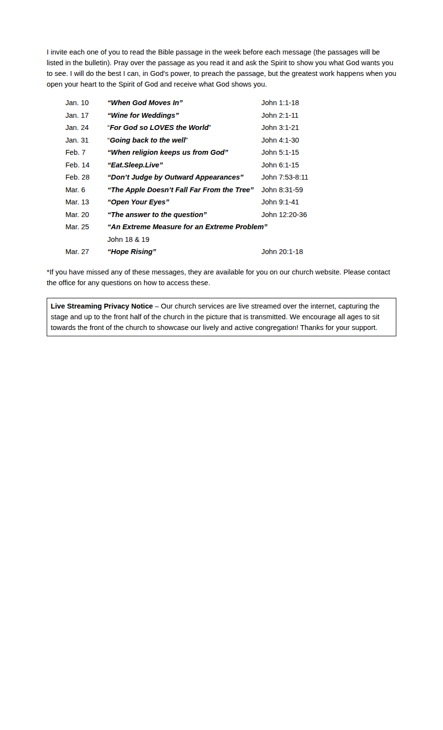I invite each one of you to read the Bible passage in the week before each message (the passages will be listed in the bulletin). Pray over the passage as you read it and ask the Spirit to show you what God wants you to see. I will do the best I can, in God's power, to preach the passage, but the greatest work happens when you open your heart to the Spirit of God and receive what God shows you.
| Jan. 10 | “When God Moves In” | John 1:1-18 |
| Jan. 17 | “Wine for Weddings” | John 2:1-11 |
| Jan. 24 | “ For God so LOVES the World ” | John 3:1-21 |
| Jan. 31 | “ Going back to the well ” | John 4:1-30 |
| Feb. 7 | “When religion keeps us from God” | John 5:1-15 |
| Feb. 14 | “Eat.Sleep.Live” | John 6:1-15 |
| Feb. 28 | “Don’t Judge by Outward Appearances” | John 7:53-8:11 |
| Mar. 6 | “The Apple Doesn’t Fall Far From the Tree” | John 8:31-59 |
| Mar. 13 | “Open Your Eyes” | John 9:1-41 |
| Mar. 20 | “The answer to the question” | John 12:20-36 |
| Mar. 25 | “An Extreme Measure for an Extreme Problem” |
| | John 18 & 19 | |
| Mar. 27 | “Hope Rising” | John 20:1-18 |
*If you have missed any of these messages, they are available for you on our church website. Please contact the office for any questions on how to access these.
Live Streaming Privacy Notice – Our church services are live streamed over the internet, capturing the stage and up to the front half of the church in the picture that is transmitted. We encourage all ages to sit towards the front of the church to showcase our lively and active congregation! Thanks for your support.